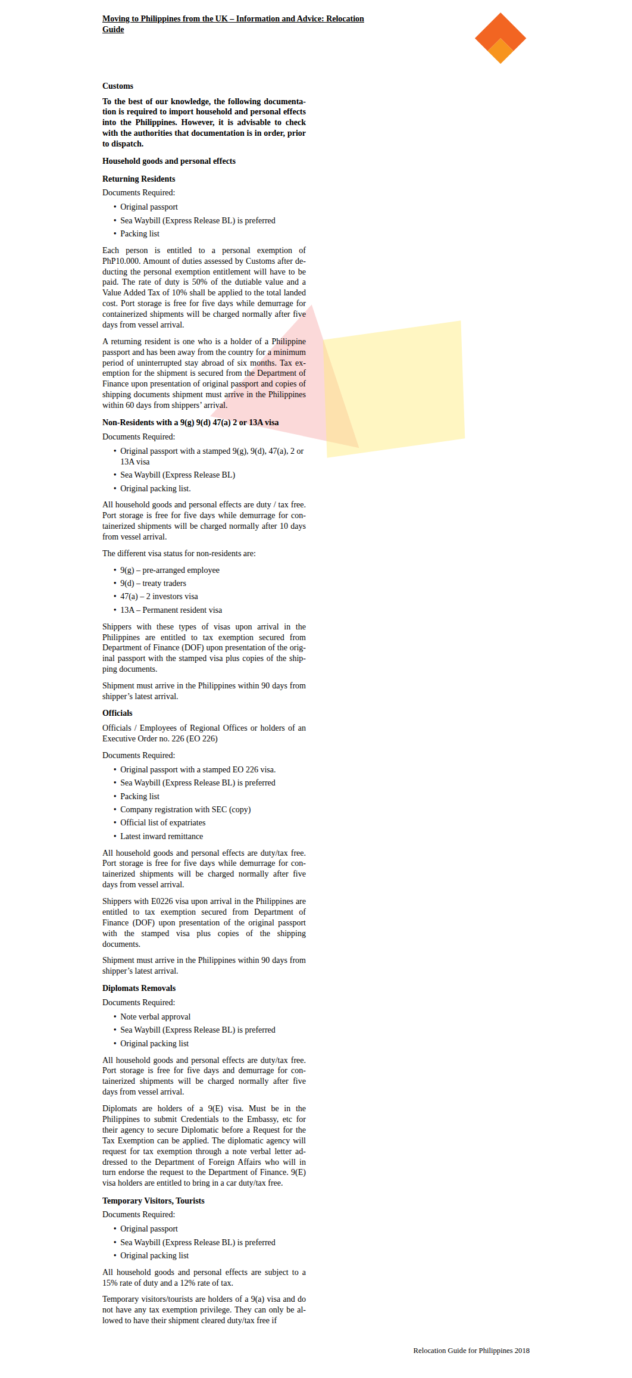Moving to Philippines from the UK – Information and Advice: Relocation Guide
Customs
To the best of our knowledge, the following documentation is required to import household and personal effects into the Philippines. However, it is advisable to check with the authorities that documentation is in order, prior to dispatch.
Household goods and personal effects
Returning Residents
Documents Required:
Original passport
Sea Waybill (Express Release BL) is preferred
Packing list
Each person is entitled to a personal exemption of PhP10.000. Amount of duties assessed by Customs after deducting the personal exemption entitlement will have to be paid. The rate of duty is 50% of the dutiable value and a Value Added Tax of 10% shall be applied to the total landed cost. Port storage is free for five days while demurrage for containerized shipments will be charged normally after five days from vessel arrival.
A returning resident is one who is a holder of a Philippine passport and has been away from the country for a minimum period of uninterrupted stay abroad of six months. Tax exemption for the shipment is secured from the Department of Finance upon presentation of original passport and copies of shipping documents shipment must arrive in the Philippines within 60 days from shippers’ arrival.
Non-Residents with a 9(g) 9(d) 47(a) 2 or 13A visa
Documents Required:
Original passport with a stamped 9(g), 9(d), 47(a), 2 or 13A visa
Sea Waybill (Express Release BL)
Original packing list.
All household goods and personal effects are duty / tax free. Port storage is free for five days while demurrage for containerized shipments will be charged normally after 10 days from vessel arrival.
The different visa status for non-residents are:
9(g) – pre-arranged employee
9(d) – treaty traders
47(a) – 2 investors visa
13A – Permanent resident visa
Shippers with these types of visas upon arrival in the Philippines are entitled to tax exemption secured from Department of Finance (DOF) upon presentation of the original passport with the stamped visa plus copies of the shipping documents.
Shipment must arrive in the Philippines within 90 days from shipper’s latest arrival.
Officials
Officials / Employees of Regional Offices or holders of an Executive Order no. 226 (EO 226)
Documents Required:
Original passport with a stamped EO 226 visa.
Sea Waybill (Express Release BL) is preferred
Packing list
Company registration with SEC (copy)
Official list of expatriates
Latest inward remittance
All household goods and personal effects are duty/tax free. Port storage is free for five days while demurrage for containerized shipments will be charged normally after five days from vessel arrival.
Shippers with E0226 visa upon arrival in the Philippines are entitled to tax exemption secured from Department of Finance (DOF) upon presentation of the original passport with the stamped visa plus copies of the shipping documents.
Shipment must arrive in the Philippines within 90 days from shipper’s latest arrival.
Diplomats Removals
Documents Required:
Note verbal approval
Sea Waybill (Express Release BL) is preferred
Original packing list
All household goods and personal effects are duty/tax free. Port storage is free for five days and demurrage for containerized shipments will be charged normally after five days from vessel arrival.
Diplomats are holders of a 9(E) visa. Must be in the Philippines to submit Credentials to the Embassy, etc for their agency to secure Diplomatic before a Request for the Tax Exemption can be applied. The diplomatic agency will request for tax exemption through a note verbal letter addressed to the Department of Foreign Affairs who will in turn endorse the request to the Department of Finance. 9(E) visa holders are entitled to bring in a car duty/tax free.
Temporary Visitors, Tourists
Documents Required:
Original passport
Sea Waybill (Express Release BL) is preferred
Original packing list
All household goods and personal effects are subject to a 15% rate of duty and a 12% rate of tax.
Temporary visitors/tourists are holders of a 9(a) visa and do not have any tax exemption privilege. They can only be allowed to have their shipment cleared duty/tax free if
Relocation Guide for Philippines 2018